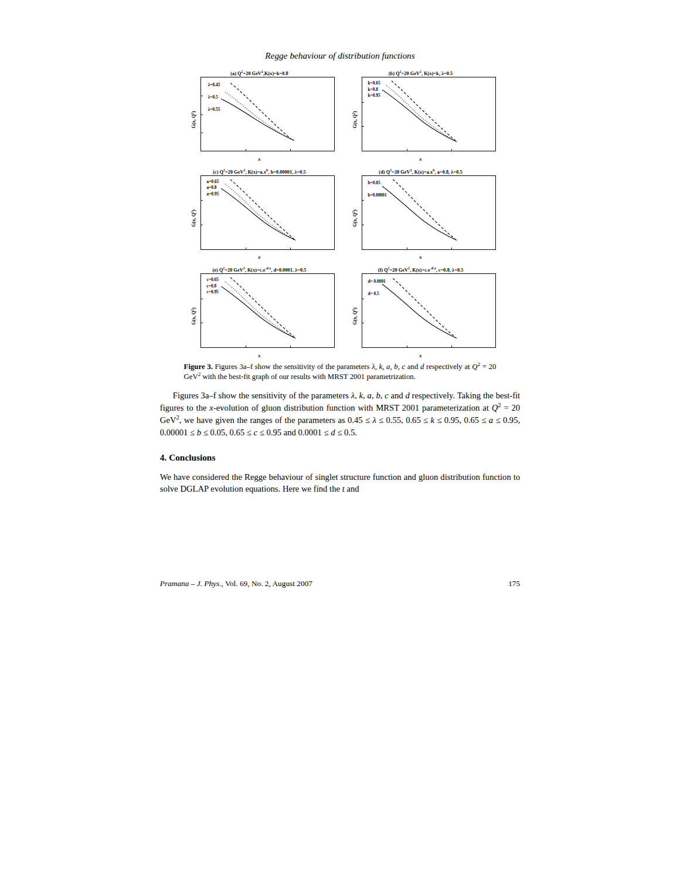Regge behaviour of distribution functions
(a) Q2=20 GeV2,K(x)=k=0.8
G(x, Q2)
0 2 4 6 8 0.001 0.01 0.1 1
λ=0.45
λ=0.5
λ=0.55
x
(b) Q2=20 GeV2, K(x)=k, λ=0.5
G(x, Q2)
0 2 4 6 0.001 0.01 0.1 1
k=0.65
k=0.8
k=0.95
x
(c) Q2=20 GeV2, K(x)=a.xb, b=0.00001, λ=0.5
G(x, Q2)
0 2 4 6 0.001 0.01 0.1 1
a=0.65
a=0.8
a=0.95
x
(d) Q2=20 GeV2, K(x)=a.xb, a=0.8, λ=0.5
G(x, Q2)
0 2 4 6 0.001 0.01 0.1 1
b=0.05
b=0.00001
x
(e) Q2=20 GeV2, K(x)=c.e-d.x, d=0.0001, λ=0.5
G(x, Q2)
0 2 4 6 0.001 0.01 0.1 1
c=0.65
c=0.8
c=0.95
x
(f) Q2=20 GeV2, K(x)=c.e-d.x, c=0.8, λ=0.5
G(x, Q2)
0 2 4 6 0.001 0.01 0.1 1
d= 0.0001
d= 0.5
x
Figure 3. Figures 3a–f show the sensitivity of the parameters λ, k, a, b, c and d respectively at Q2 = 20 GeV2 with the best-fit graph of our results with MRST 2001 parametrization.
Figures 3a–f show the sensitivity of the parameters λ, k, a, b, c and d respectively. Taking the best-fit figures to the x-evolution of gluon distribution function with MRST 2001 parameterization at Q2 = 20 GeV2, we have given the ranges of the parameters as 0.45 ≤ λ ≤ 0.55, 0.65 ≤ k ≤ 0.95, 0.65 ≤ a ≤ 0.95, 0.00001 ≤ b ≤ 0.05, 0.65 ≤ c ≤ 0.95 and 0.0001 ≤ d ≤ 0.5.
4. Conclusions
We have considered the Regge behaviour of singlet structure function and gluon distribution function to solve DGLAP evolution equations. Here we find the t and
Pramana – J. Phys., Vol. 69, No. 2, August 2007 175